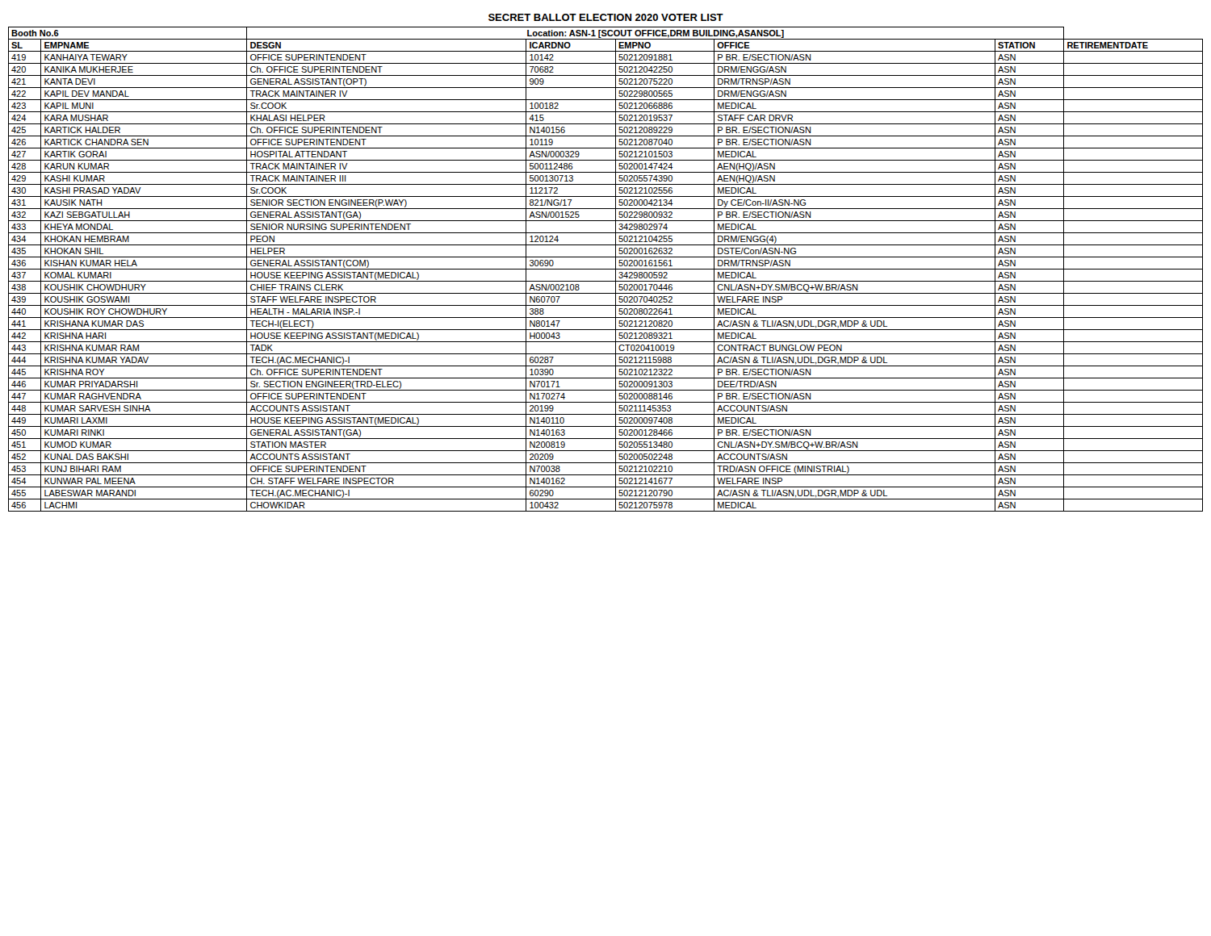SECRET BALLOT ELECTION 2020 VOTER LIST
| Booth No.6 | Location: ASN-1 [SCOUT OFFICE,DRM BUILDING,ASANSOL] |
| SL | EMPNAME | DESGN | ICARDNO | EMPNO | OFFICE | STATION | RETIREMENTDATE |
| 419 | KANHAIYA TEWARY | OFFICE SUPERINTENDENT | 10142 | 50212091881 | P BR. E/SECTION/ASN | ASN | |
| 420 | KANIKA MUKHERJEE | Ch. OFFICE SUPERINTENDENT | 70682 | 50212042250 | DRM/ENGG/ASN | ASN | |
| 421 | KANTA DEVI | GENERAL ASSISTANT(OPT) | 909 | 50212075220 | DRM/TRNSP/ASN | ASN | |
| 422 | KAPIL DEV MANDAL | TRACK MAINTAINER IV | | 50229800565 | DRM/ENGG/ASN | ASN | |
| 423 | KAPIL MUNI | Sr.COOK | 100182 | 50212066886 | MEDICAL | ASN | |
| 424 | KARA MUSHAR | KHALASI HELPER | 415 | 50212019537 | STAFF CAR DRVR | ASN | |
| 425 | KARTICK HALDER | Ch. OFFICE SUPERINTENDENT | N140156 | 50212089229 | P BR. E/SECTION/ASN | ASN | |
| 426 | KARTICK CHANDRA SEN | OFFICE SUPERINTENDENT | 10119 | 50212087040 | P BR. E/SECTION/ASN | ASN | |
| 427 | KARTIK GORAI | HOSPITAL ATTENDANT | ASN/000329 | 50212101503 | MEDICAL | ASN | |
| 428 | KARUN KUMAR | TRACK MAINTAINER IV | 500112486 | 50200147424 | AEN(HQ)/ASN | ASN | |
| 429 | KASHI KUMAR | TRACK MAINTAINER III | 500130713 | 50205574390 | AEN(HQ)/ASN | ASN | |
| 430 | KASHI PRASAD YADAV | Sr.COOK | 112172 | 50212102556 | MEDICAL | ASN | |
| 431 | KAUSIK NATH | SENIOR SECTION ENGINEER(P.WAY) | 821/NG/17 | 50200042134 | Dy CE/Con-II/ASN-NG | ASN | |
| 432 | KAZI SEBGATULLAH | GENERAL ASSISTANT(GA) | ASN/001525 | 50229800932 | P BR. E/SECTION/ASN | ASN | |
| 433 | KHEYA MONDAL | SENIOR NURSING SUPERINTENDENT | | 3429802974 | MEDICAL | ASN | |
| 434 | KHOKAN HEMBRAM | PEON | 120124 | 50212104255 | DRM/ENGG(4) | ASN | |
| 435 | KHOKAN SHIL | HELPER | | 50200162632 | DSTE/Con/ASN-NG | ASN | |
| 436 | KISHAN KUMAR HELA | GENERAL ASSISTANT(COM) | 30690 | 50200161561 | DRM/TRNSP/ASN | ASN | |
| 437 | KOMAL KUMARI | HOUSE KEEPING ASSISTANT(MEDICAL) | | 3429800592 | MEDICAL | ASN | |
| 438 | KOUSHIK CHOWDHURY | CHIEF TRAINS CLERK | ASN/002108 | 50200170446 | CNL/ASN+DY.SM/BCQ+W.BR/ASN | ASN | |
| 439 | KOUSHIK GOSWAMI | STAFF WELFARE INSPECTOR | N60707 | 50207040252 | WELFARE INSP | ASN | |
| 440 | KOUSHIK ROY CHOWDHURY | HEALTH - MALARIA INSP.-I | 388 | 50208022641 | MEDICAL | ASN | |
| 441 | KRISHANA KUMAR DAS | TECH-I(ELECT) | N80147 | 50212120820 | AC/ASN & TLI/ASN,UDL,DGR,MDP & UDL | ASN | |
| 442 | KRISHNA HARI | HOUSE KEEPING ASSISTANT(MEDICAL) | H00043 | 50212089321 | MEDICAL | ASN | |
| 443 | KRISHNA KUMAR RAM | TADK | | CT020410019 | CONTRACT BUNGLOW PEON | ASN | |
| 444 | KRISHNA KUMAR YADAV | TECH.(AC.MECHANIC)-I | 60287 | 50212115988 | AC/ASN & TLI/ASN,UDL,DGR,MDP & UDL | ASN | |
| 445 | KRISHNA ROY | Ch. OFFICE SUPERINTENDENT | 10390 | 50210212322 | P BR. E/SECTION/ASN | ASN | |
| 446 | KUMAR PRIYADARSHI | Sr. SECTION ENGINEER(TRD-ELEC) | N70171 | 50200091303 | DEE/TRD/ASN | ASN | |
| 447 | KUMAR RAGHVENDRA | OFFICE SUPERINTENDENT | N170274 | 50200088146 | P BR. E/SECTION/ASN | ASN | |
| 448 | KUMAR SARVESH SINHA | ACCOUNTS ASSISTANT | 20199 | 50211145353 | ACCOUNTS/ASN | ASN | |
| 449 | KUMARI LAXMI | HOUSE KEEPING ASSISTANT(MEDICAL) | N140110 | 50200097408 | MEDICAL | ASN | |
| 450 | KUMARI RINKI | GENERAL ASSISTANT(GA) | N140163 | 50200128466 | P BR. E/SECTION/ASN | ASN | |
| 451 | KUMOD KUMAR | STATION MASTER | N200819 | 50205513480 | CNL/ASN+DY.SM/BCQ+W.BR/ASN | ASN | |
| 452 | KUNAL DAS BAKSHI | ACCOUNTS ASSISTANT | 20209 | 50200502248 | ACCOUNTS/ASN | ASN | |
| 453 | KUNJ BIHARI RAM | OFFICE SUPERINTENDENT | N70038 | 50212102210 | TRD/ASN OFFICE (MINISTRIAL) | ASN | |
| 454 | KUNWAR PAL MEENA | CH. STAFF WELFARE INSPECTOR | N140162 | 50212141677 | WELFARE INSP | ASN | |
| 455 | LABESWAR MARANDI | TECH.(AC.MECHANIC)-I | 60290 | 50212120790 | AC/ASN & TLI/ASN,UDL,DGR,MDP & UDL | ASN | |
| 456 | LACHMI | CHOWKIDAR | 100432 | 50212075978 | MEDICAL | ASN | |